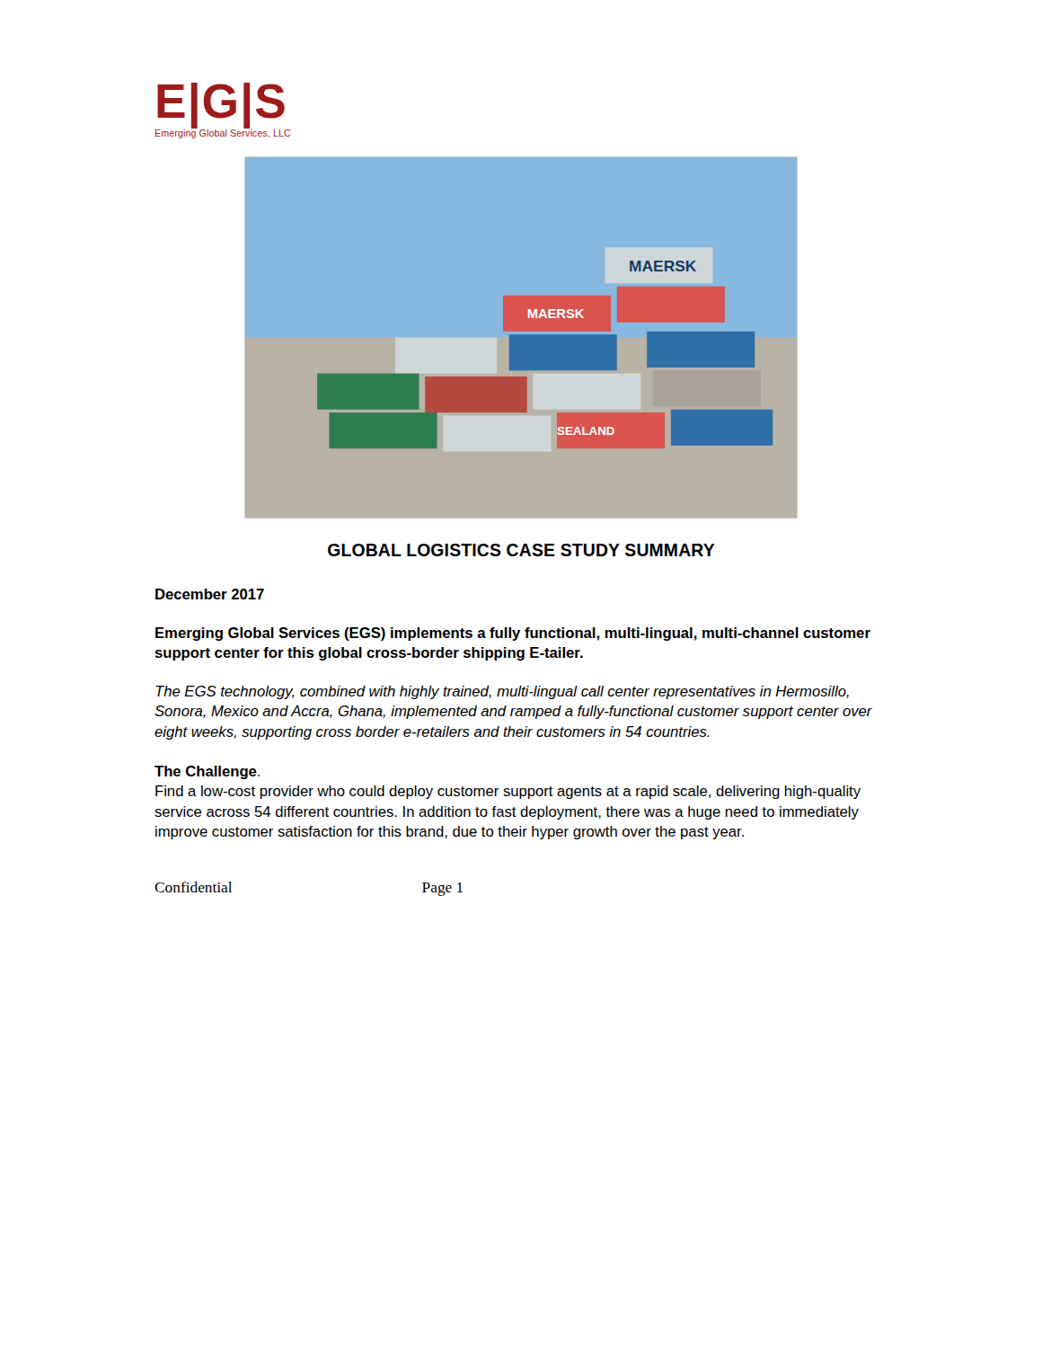E|G|S
Emerging Global Services, LLC
GLOBAL LOGISTICS CASE STUDY SUMMARY
December 2017
Emerging Global Services (EGS) implements a fully functional, multi-lingual, multi-channel customer support center for this global cross-border shipping E-tailer.
The EGS technology, combined with highly trained, multi-lingual call center representatives in Hermosillo, Sonora, Mexico and Accra, Ghana, implemented and ramped a fully-functional customer support center over eight weeks, supporting cross border e-retailers and their customers in 54 countries.
The Challenge
.
Find a low-cost provider who could deploy customer support agents at a rapid scale, delivering high-quality service across 54 different countries. In addition to fast deployment, there was a huge need to immediately improve customer satisfaction for this brand, due to their hyper growth over the past year.
Confidential
Page 1